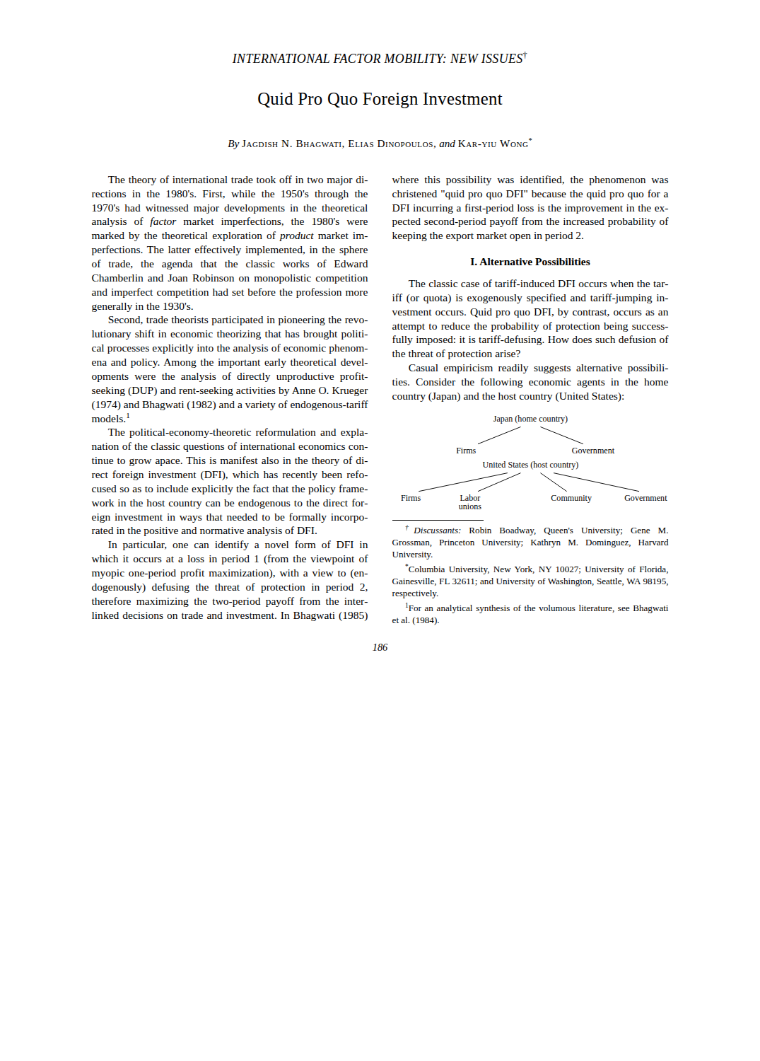INTERNATIONAL FACTOR MOBILITY: NEW ISSUES†
Quid Pro Quo Foreign Investment
By Jagdish N. Bhagwati, Elias Dinopoulos, and Kar-yiu Wong*
The theory of international trade took off in two major directions in the 1980's. First, while the 1950's through the 1970's had witnessed major developments in the theoretical analysis of factor market imperfections, the 1980's were marked by the theoretical exploration of product market imperfections. The latter effectively implemented, in the sphere of trade, the agenda that the classic works of Edward Chamberlin and Joan Robinson on monopolistic competition and imperfect competition had set before the profession more generally in the 1930's.
Second, trade theorists participated in pioneering the revolutionary shift in economic theorizing that has brought political processes explicitly into the analysis of economic phenomena and policy. Among the important early theoretical developments were the analysis of directly unproductive profit-seeking (DUP) and rent-seeking activities by Anne O. Krueger (1974) and Bhagwati (1982) and a variety of endogenous-tariff models.1
The political-economy-theoretic reformulation and explanation of the classic questions of international economics continue to grow apace. This is manifest also in the theory of direct foreign investment (DFI), which has recently been refocused so as to include explicitly the fact that the policy framework in the host country can be endogenous to the direct foreign investment in ways that needed to be formally incorporated in the positive and normative analysis of DFI.
In particular, one can identify a novel form of DFI in which it occurs at a loss in period 1 (from the viewpoint of myopic one-period profit maximization), with a view to (endogenously) defusing the threat of protection in period 2, therefore maximizing the two-period payoff from the interlinked decisions on trade and investment. In Bhagwati (1985) where this possibility was identified, the phenomenon was christened "quid pro quo DFI" because the quid pro quo for a DFI incurring a first-period loss is the improvement in the expected second-period payoff from the increased probability of keeping the export market open in period 2.
I. Alternative Possibilities
The classic case of tariff-induced DFI occurs when the tariff (or quota) is exogenously specified and tariff-jumping investment occurs. Quid pro quo DFI, by contrast, occurs as an attempt to reduce the probability of protection being successfully imposed: it is tariff-defusing. How does such defusion of the threat of protection arise?
Casual empiricism readily suggests alternative possibilities. Consider the following economic agents in the home country (Japan) and the host country (United States):
Japan (home country) Firms Government United States (host country) Firms Labor unions Community Government
†Discussants: Robin Boadway, Queen's University; Gene M. Grossman, Princeton University; Kathryn M. Dominguez, Harvard University.
*Columbia University, New York, NY 10027; University of Florida, Gainesville, FL 32611; and University of Washington, Seattle, WA 98195, respectively.
1For an analytical synthesis of the volumous literature, see Bhagwati et al. (1984).
186